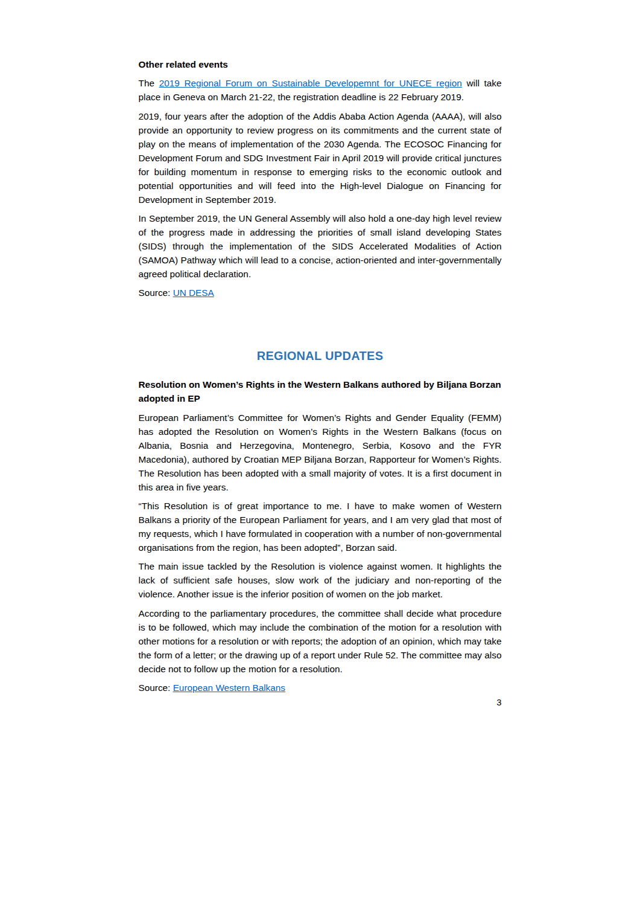Other related events
The 2019 Regional Forum on Sustainable Developemnt for UNECE region will take place in Geneva on March 21-22, the registration deadline is 22 February 2019.
2019, four years after the adoption of the Addis Ababa Action Agenda (AAAA), will also provide an opportunity to review progress on its commitments and the current state of play on the means of implementation of the 2030 Agenda. The ECOSOC Financing for Development Forum and SDG Investment Fair in April 2019 will provide critical junctures for building momentum in response to emerging risks to the economic outlook and potential opportunities and will feed into the High-level Dialogue on Financing for Development in September 2019.
In September 2019, the UN General Assembly will also hold a one-day high level review of the progress made in addressing the priorities of small island developing States (SIDS) through the implementation of the SIDS Accelerated Modalities of Action (SAMOA) Pathway which will lead to a concise, action-oriented and inter-governmentally agreed political declaration.
Source: UN DESA
REGIONAL UPDATES
Resolution on Women’s Rights in the Western Balkans authored by Biljana Borzan adopted in EP
European Parliament’s Committee for Women’s Rights and Gender Equality (FEMM) has adopted the Resolution on Women’s Rights in the Western Balkans (focus on Albania, Bosnia and Herzegovina, Montenegro, Serbia, Kosovo and the FYR Macedonia), authored by Croatian MEP Biljana Borzan, Rapporteur for Women’s Rights. The Resolution has been adopted with a small majority of votes. It is a first document in this area in five years.
“This Resolution is of great importance to me. I have to make women of Western Balkans a priority of the European Parliament for years, and I am very glad that most of my requests, which I have formulated in cooperation with a number of non-governmental organisations from the region, has been adopted”, Borzan said.
The main issue tackled by the Resolution is violence against women. It highlights the lack of sufficient safe houses, slow work of the judiciary and non-reporting of the violence. Another issue is the inferior position of women on the job market.
According to the parliamentary procedures, the committee shall decide what procedure is to be followed, which may include the combination of the motion for a resolution with other motions for a resolution or with reports; the adoption of an opinion, which may take the form of a letter; or the drawing up of a report under Rule 52. The committee may also decide not to follow up the motion for a resolution.
Source: European Western Balkans
3